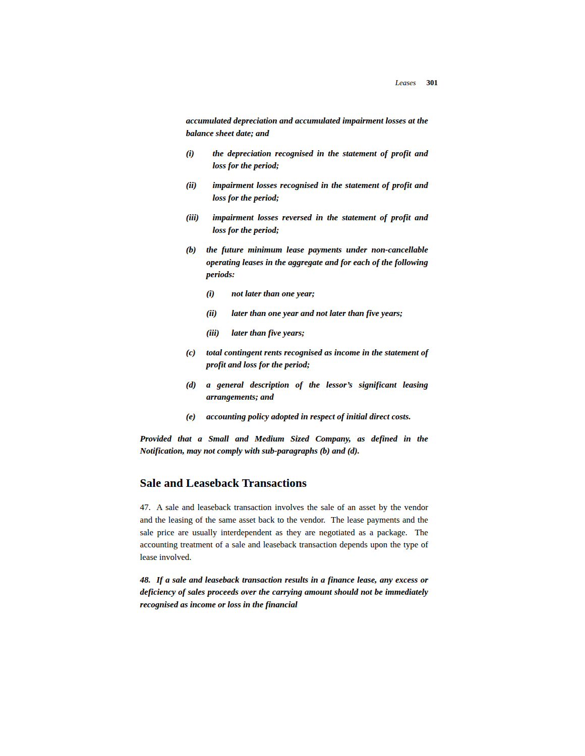Leases 301
accumulated depreciation and accumulated impairment losses at the balance sheet date; and
(i) the depreciation recognised in the statement of profit and loss for the period;
(ii) impairment losses recognised in the statement of profit and loss for the period;
(iii) impairment losses reversed in the statement of profit and loss for the period;
(b) the future minimum lease payments under non-cancellable operating leases in the aggregate and for each of the following periods:
(i) not later than one year;
(ii) later than one year and not later than five years;
(iii) later than five years;
(c) total contingent rents recognised as income in the statement of profit and loss for the period;
(d) a general description of the lessor’s significant leasing arrangements; and
(e) accounting policy adopted in respect of initial direct costs.
Provided that a Small and Medium Sized Company, as defined in the Notification, may not comply with sub-paragraphs (b) and (d).
Sale and Leaseback Transactions
47. A sale and leaseback transaction involves the sale of an asset by the vendor and the leasing of the same asset back to the vendor. The lease payments and the sale price are usually interdependent as they are negotiated as a package. The accounting treatment of a sale and leaseback transaction depends upon the type of lease involved.
48. If a sale and leaseback transaction results in a finance lease, any excess or deficiency of sales proceeds over the carrying amount should not be immediately recognised as income or loss in the financial